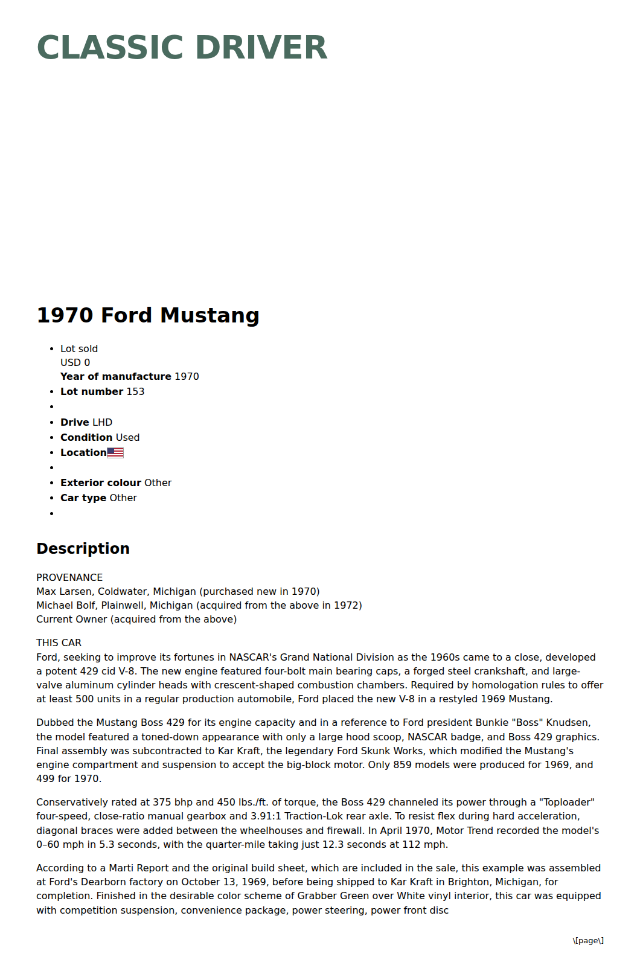CLASSIC DRIVER
1970 Ford Mustang
Lot sold
USD 0
Year of manufacture 1970
Lot number 153
Drive LHD
Condition Used
Location
Exterior colour Other
Car type Other
Description
PROVENANCE
Max Larsen, Coldwater, Michigan (purchased new in 1970)
Michael Bolf, Plainwell, Michigan (acquired from the above in 1972)
Current Owner (acquired from the above)
THIS CAR
Ford, seeking to improve its fortunes in NASCAR's Grand National Division as the 1960s came to a close, developed a potent 429 cid V-8. The new engine featured four-bolt main bearing caps, a forged steel crankshaft, and large-valve aluminum cylinder heads with crescent-shaped combustion chambers. Required by homologation rules to offer at least 500 units in a regular production automobile, Ford placed the new V-8 in a restyled 1969 Mustang.
Dubbed the Mustang Boss 429 for its engine capacity and in a reference to Ford president Bunkie "Boss" Knudsen, the model featured a toned-down appearance with only a large hood scoop, NASCAR badge, and Boss 429 graphics. Final assembly was subcontracted to Kar Kraft, the legendary Ford Skunk Works, which modified the Mustang's engine compartment and suspension to accept the big-block motor. Only 859 models were produced for 1969, and 499 for 1970.
Conservatively rated at 375 bhp and 450 lbs./ft. of torque, the Boss 429 channeled its power through a "Toploader" four-speed, close-ratio manual gearbox and 3.91:1 Traction-Lok rear axle. To resist flex during hard acceleration, diagonal braces were added between the wheelhouses and firewall. In April 1970, Motor Trend recorded the model's 0–60 mph in 5.3 seconds, with the quarter-mile taking just 12.3 seconds at 112 mph.
According to a Marti Report and the original build sheet, which are included in the sale, this example was assembled at Ford's Dearborn factory on October 13, 1969, before being shipped to Kar Kraft in Brighton, Michigan, for completion. Finished in the desirable color scheme of Grabber Green over White vinyl interior, this car was equipped with competition suspension, convenience package, power steering, power front disc
\[page\]